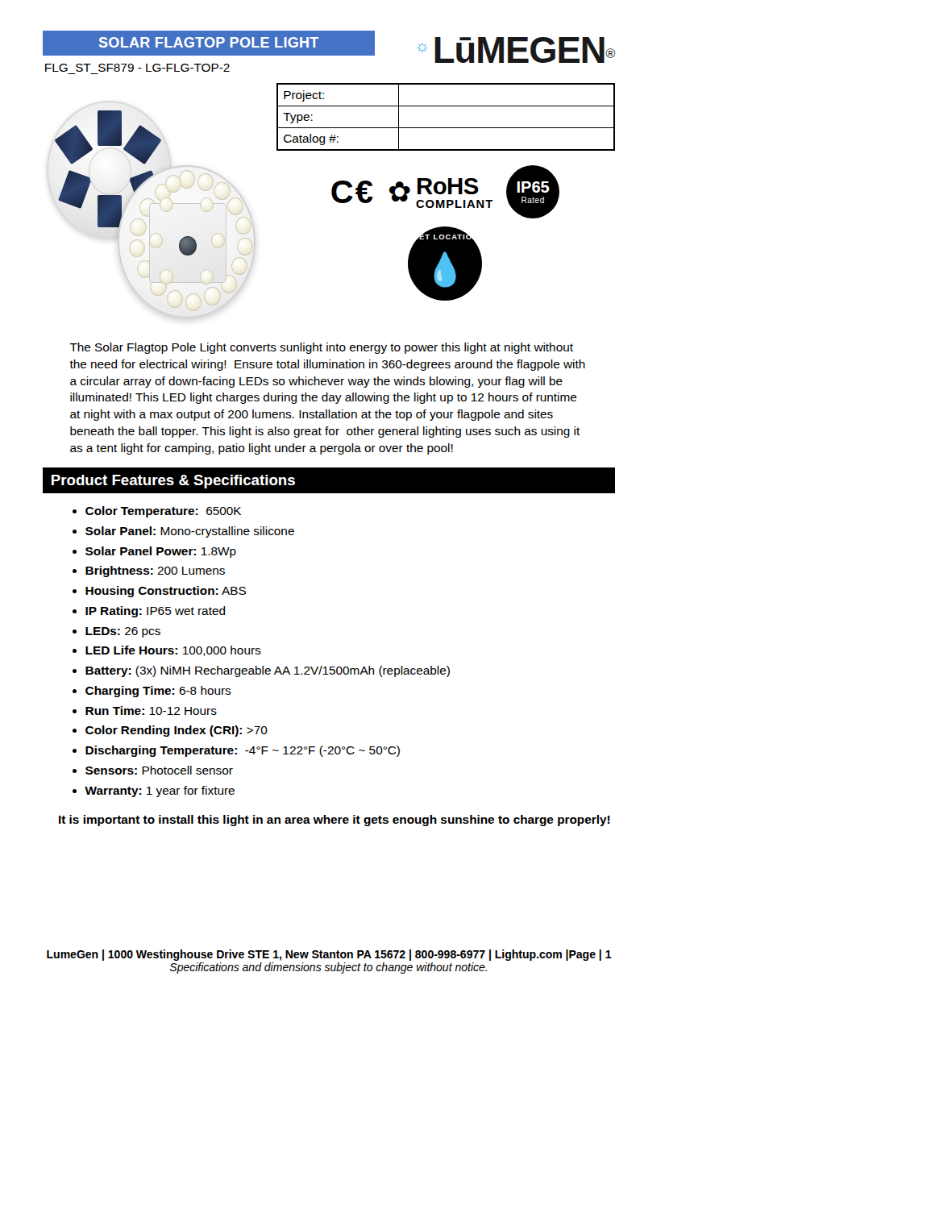SOLAR FLAGTOP POLE LIGHT
FLG_ST_SF879 - LG-FLG-TOP-2
☼LūMEGEN®
| Project: | |
| Type: | |
| Catalog #: | |
C€
✿
RoHS
COMPLIANT
IP65 Rated
WET LOCATION 💧
The Solar Flagtop Pole Light converts sunlight into energy to power this light at night without the need for electrical wiring! Ensure total illumination in 360-degrees around the flagpole with a circular array of down-facing LEDs so whichever way the winds blowing, your flag will be illuminated! This LED light charges during the day allowing the light up to 12 hours of runtime at night with a max output of 200 lumens. Installation at the top of your flagpole and sites beneath the ball topper. This light is also great for other general lighting uses such as using it as a tent light for camping, patio light under a pergola or over the pool!
Product Features & Specifications
Color Temperature: 6500K
Solar Panel: Mono-crystalline silicone
Solar Panel Power: 1.8Wp
Brightness: 200 Lumens
Housing Construction: ABS
IP Rating: IP65 wet rated
LEDs: 26 pcs
LED Life Hours: 100,000 hours
Battery: (3x) NiMH Rechargeable AA 1.2V/1500mAh (replaceable)
Charging Time: 6-8 hours
Run Time: 10-12 Hours
Color Rending Index (CRI): >70
Discharging Temperature: -4°F ~ 122°F (-20°C ~ 50°C)
Sensors: Photocell sensor
Warranty: 1 year for fixture
It is important to install this light in an area where it gets enough sunshine to charge properly!
LumeGen | 1000 Westinghouse Drive STE 1, New Stanton PA 15672 | 800-998-6977 | Lightup.com |Page | 1
Specifications and dimensions subject to change without notice.